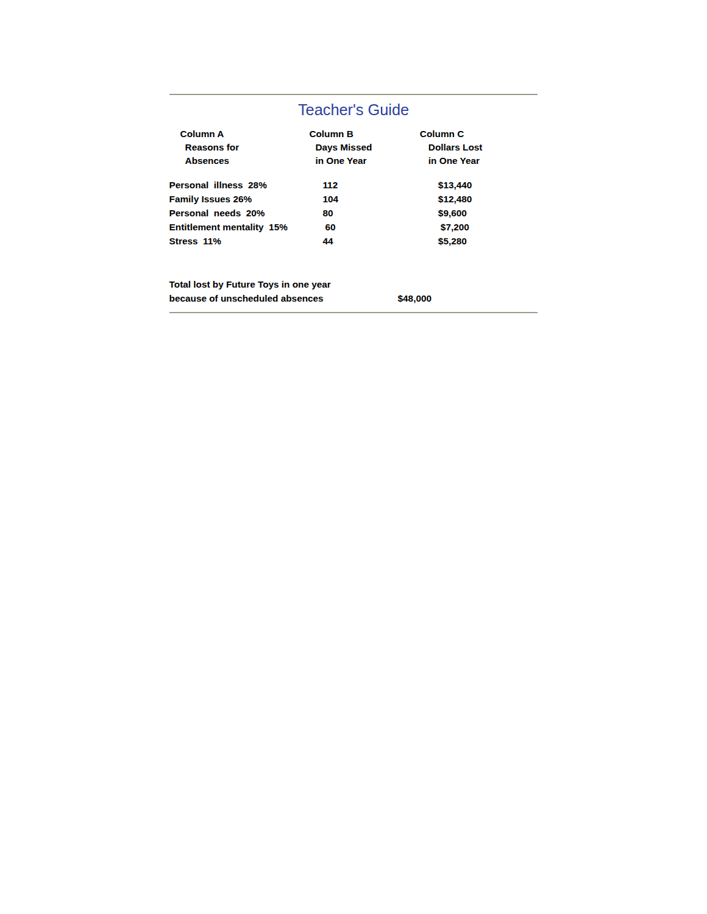Teacher's Guide
| Column A Reasons for Absences | Column B Days Missed in One Year | Column C Dollars Lost in One Year |
| --- | --- | --- |
| Personal illness 28% | 112 | $13,440 |
| Family Issues 26% | 104 | $12,480 |
| Personal needs 20% | 80 | $9,600 |
| Entitlement mentality 15% | 60 | $7,200 |
| Stress 11% | 44 | $5,280 |
Total lost by Future Toys in one year
because of unscheduled absences$48,000